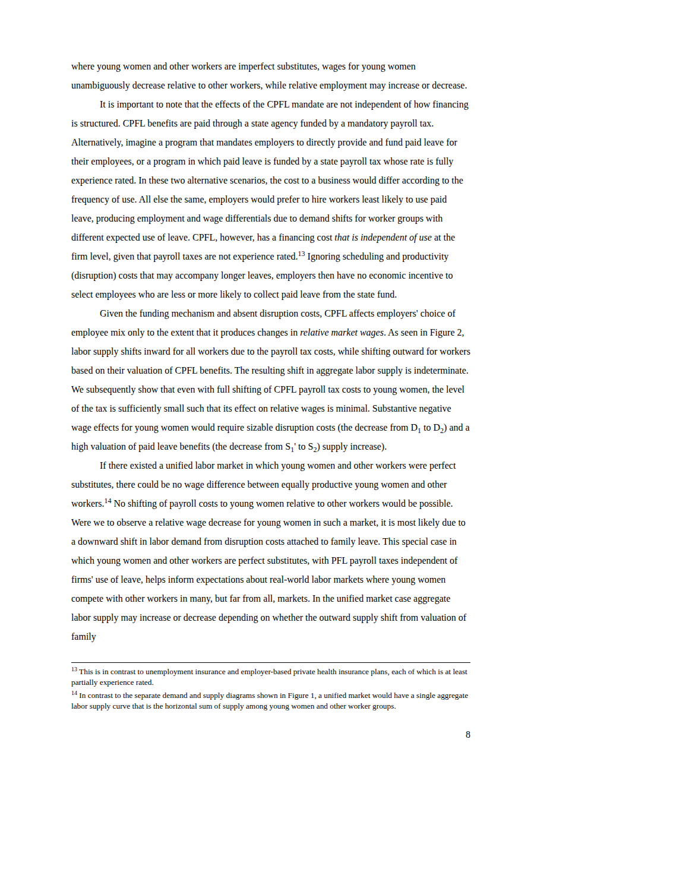where young women and other workers are imperfect substitutes, wages for young women unambiguously decrease relative to other workers, while relative employment may increase or decrease.
It is important to note that the effects of the CPFL mandate are not independent of how financing is structured. CPFL benefits are paid through a state agency funded by a mandatory payroll tax. Alternatively, imagine a program that mandates employers to directly provide and fund paid leave for their employees, or a program in which paid leave is funded by a state payroll tax whose rate is fully experience rated. In these two alternative scenarios, the cost to a business would differ according to the frequency of use. All else the same, employers would prefer to hire workers least likely to use paid leave, producing employment and wage differentials due to demand shifts for worker groups with different expected use of leave. CPFL, however, has a financing cost that is independent of use at the firm level, given that payroll taxes are not experience rated.13 Ignoring scheduling and productivity (disruption) costs that may accompany longer leaves, employers then have no economic incentive to select employees who are less or more likely to collect paid leave from the state fund.
Given the funding mechanism and absent disruption costs, CPFL affects employers' choice of employee mix only to the extent that it produces changes in relative market wages. As seen in Figure 2, labor supply shifts inward for all workers due to the payroll tax costs, while shifting outward for workers based on their valuation of CPFL benefits. The resulting shift in aggregate labor supply is indeterminate. We subsequently show that even with full shifting of CPFL payroll tax costs to young women, the level of the tax is sufficiently small such that its effect on relative wages is minimal. Substantive negative wage effects for young women would require sizable disruption costs (the decrease from D1 to D2) and a high valuation of paid leave benefits (the decrease from S1' to S2) supply increase).
If there existed a unified labor market in which young women and other workers were perfect substitutes, there could be no wage difference between equally productive young women and other workers.14 No shifting of payroll costs to young women relative to other workers would be possible. Were we to observe a relative wage decrease for young women in such a market, it is most likely due to a downward shift in labor demand from disruption costs attached to family leave. This special case in which young women and other workers are perfect substitutes, with PFL payroll taxes independent of firms' use of leave, helps inform expectations about real-world labor markets where young women compete with other workers in many, but far from all, markets. In the unified market case aggregate labor supply may increase or decrease depending on whether the outward supply shift from valuation of family
13 This is in contrast to unemployment insurance and employer-based private health insurance plans, each of which is at least partially experience rated.
14 In contrast to the separate demand and supply diagrams shown in Figure 1, a unified market would have a single aggregate labor supply curve that is the horizontal sum of supply among young women and other worker groups.
8